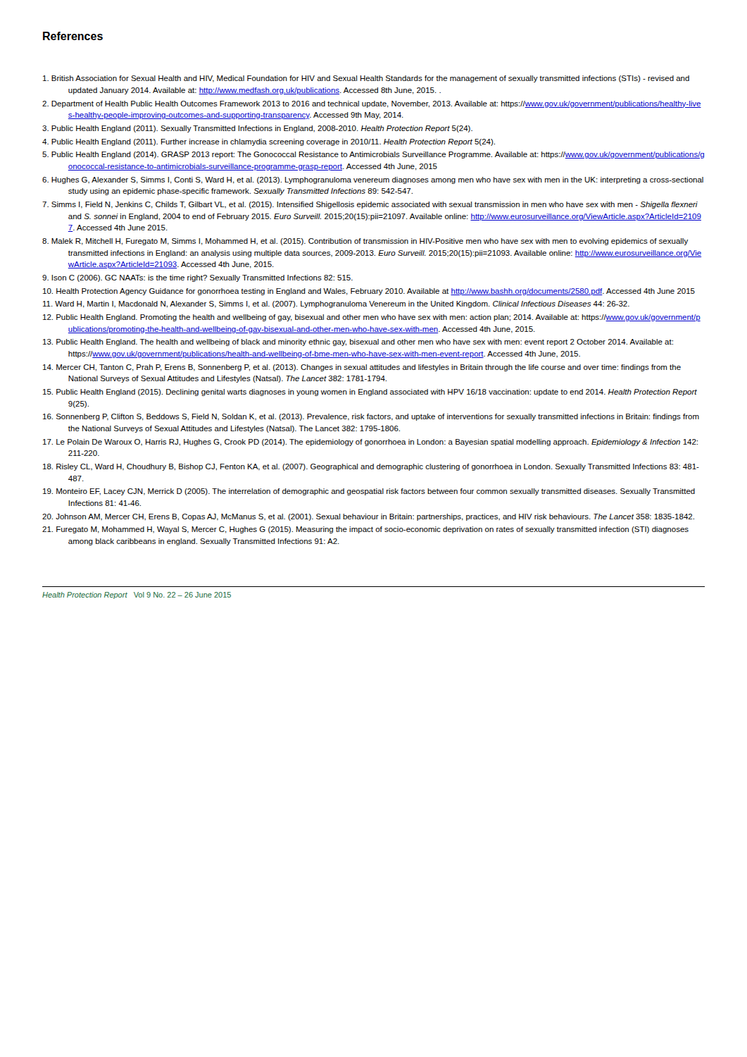References
1. British Association for Sexual Health and HIV, Medical Foundation for HIV and Sexual Health Standards for the management of sexually transmitted infections (STIs) - revised and updated January 2014. Available at: http://www.medfash.org.uk/publications. Accessed 8th June, 2015. .
2. Department of Health Public Health Outcomes Framework 2013 to 2016 and technical update, November, 2013. Available at: https://www.gov.uk/government/publications/healthy-lives-healthy-people-improving-outcomes-and-supporting-transparency. Accessed 9th May, 2014.
3. Public Health England (2011). Sexually Transmitted Infections in England, 2008-2010. Health Protection Report 5(24).
4. Public Health England (2011). Further increase in chlamydia screening coverage in 2010/11. Health Protection Report 5(24).
5. Public Health England (2014). GRASP 2013 report: The Gonococcal Resistance to Antimicrobials Surveillance Programme. Available at: https://www.gov.uk/government/publications/gonococcal-resistance-to-antimicrobials-surveillance-programme-grasp-report. Accessed 4th June, 2015
6. Hughes G, Alexander S, Simms I, Conti S, Ward H, et al. (2013). Lymphogranuloma venereum diagnoses among men who have sex with men in the UK: interpreting a cross-sectional study using an epidemic phase-specific framework. Sexually Transmitted Infections 89: 542-547.
7. Simms I, Field N, Jenkins C, Childs T, Gilbart VL, et al. (2015). Intensified Shigellosis epidemic associated with sexual transmission in men who have sex with men - Shigella flexneri and S. sonnei in England, 2004 to end of February 2015. Euro Surveill. 2015;20(15):pii=21097. Available online: http://www.eurosurveillance.org/ViewArticle.aspx?ArticleId=21097. Accessed 4th June 2015.
8. Malek R, Mitchell H, Furegato M, Simms I, Mohammed H, et al. (2015). Contribution of transmission in HIV-Positive men who have sex with men to evolving epidemics of sexually transmitted infections in England: an analysis using multiple data sources, 2009-2013. Euro Surveill. 2015;20(15):pii=21093. Available online: http://www.eurosurveillance.org/ViewArticle.aspx?ArticleId=21093. Accessed 4th June, 2015.
9. Ison C (2006). GC NAATs: is the time right? Sexually Transmitted Infections 82: 515.
10. Health Protection Agency Guidance for gonorrhoea testing in England and Wales, February 2010. Available at http://www.bashh.org/documents/2580.pdf. Accessed 4th June 2015
11. Ward H, Martin I, Macdonald N, Alexander S, Simms I, et al. (2007). Lymphogranuloma Venereum in the United Kingdom. Clinical Infectious Diseases 44: 26-32.
12. Public Health England. Promoting the health and wellbeing of gay, bisexual and other men who have sex with men: action plan; 2014. Available at: https://www.gov.uk/government/publications/promoting-the-health-and-wellbeing-of-gay-bisexual-and-other-men-who-have-sex-with-men. Accessed 4th June, 2015.
13. Public Health England. The health and wellbeing of black and minority ethnic gay, bisexual and other men who have sex with men: event report 2 October 2014. Available at: https://www.gov.uk/government/publications/health-and-wellbeing-of-bme-men-who-have-sex-with-men-event-report. Accessed 4th June, 2015.
14. Mercer CH, Tanton C, Prah P, Erens B, Sonnenberg P, et al. (2013). Changes in sexual attitudes and lifestyles in Britain through the life course and over time: findings from the National Surveys of Sexual Attitudes and Lifestyles (Natsal). The Lancet 382: 1781-1794.
15. Public Health England (2015). Declining genital warts diagnoses in young women in England associated with HPV 16/18 vaccination: update to end 2014. Health Protection Report 9(25).
16. Sonnenberg P, Clifton S, Beddows S, Field N, Soldan K, et al. (2013). Prevalence, risk factors, and uptake of interventions for sexually transmitted infections in Britain: findings from the National Surveys of Sexual Attitudes and Lifestyles (Natsal). The Lancet 382: 1795-1806.
17. Le Polain De Waroux O, Harris RJ, Hughes G, Crook PD (2014). The epidemiology of gonorrhoea in London: a Bayesian spatial modelling approach. Epidemiology & Infection 142: 211-220.
18. Risley CL, Ward H, Choudhury B, Bishop CJ, Fenton KA, et al. (2007). Geographical and demographic clustering of gonorrhoea in London. Sexually Transmitted Infections 83: 481-487.
19. Monteiro EF, Lacey CJN, Merrick D (2005). The interrelation of demographic and geospatial risk factors between four common sexually transmitted diseases. Sexually Transmitted Infections 81: 41-46.
20. Johnson AM, Mercer CH, Erens B, Copas AJ, McManus S, et al. (2001). Sexual behaviour in Britain: partnerships, practices, and HIV risk behaviours. The Lancet 358: 1835-1842.
21. Furegato M, Mohammed H, Wayal S, Mercer C, Hughes G (2015). Measuring the impact of socio-economic deprivation on rates of sexually transmitted infection (STI) diagnoses among black caribbeans in england. Sexually Transmitted Infections 91: A2.
Health Protection Report Vol 9 No. 22 – 26 June 2015